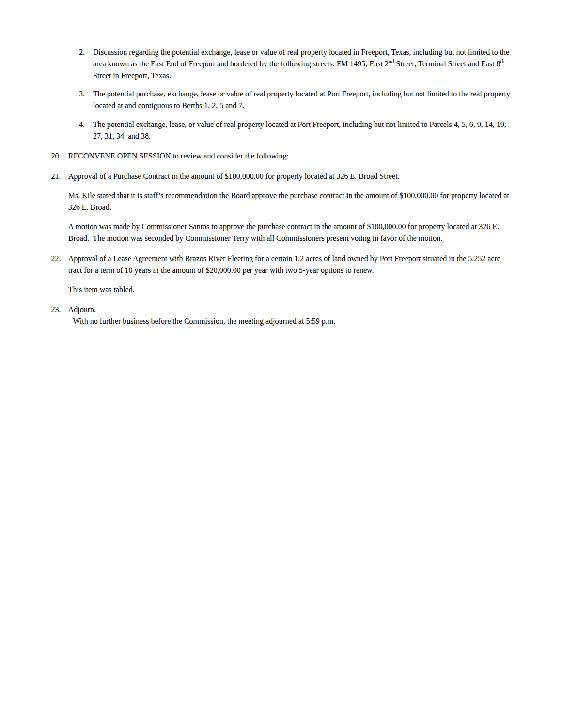2. Discussion regarding the potential exchange, lease or value of real property located in Freeport, Texas, including but not limited to the area known as the East End of Freeport and bordered by the following streets: FM 1495; East 2nd Street; Terminal Street and East 8th Street in Freeport, Texas.
3. The potential purchase, exchange, lease or value of real property located at Port Freeport, including but not limited to the real property located at and contiguous to Berths 1, 2, 5 and 7.
4. The potential exchange, lease, or value of real property located at Port Freeport, including but not limited to Parcels 4, 5, 6, 9, 14, 19, 27, 31, 34, and 38.
20. RECONVENE OPEN SESSION to review and consider the following:
21. Approval of a Purchase Contract in the amount of $100,000.00 for property located at 326 E. Broad Street.
Ms. Kile stated that it is staff’s recommendation the Board approve the purchase contract in the amount of $100,000.00 for property located at 326 E. Broad.
A motion was made by Commissioner Santos to approve the purchase contract in the amount of $100,000.00 for property located at 326 E. Broad. The motion was seconded by Commissioner Terry with all Commissioners present voting in favor of the motion.
22. Approval of a Lease Agreement with Brazos River Fleeting for a certain 1.2 acres of land owned by Port Freeport situated in the 5.252 acre tract for a term of 10 years in the amount of $20,000.00 per year with two 5-year options to renew.
This item was tabled.
23. Adjourn.
With no further business before the Commission, the meeting adjourned at 5:59 p.m.